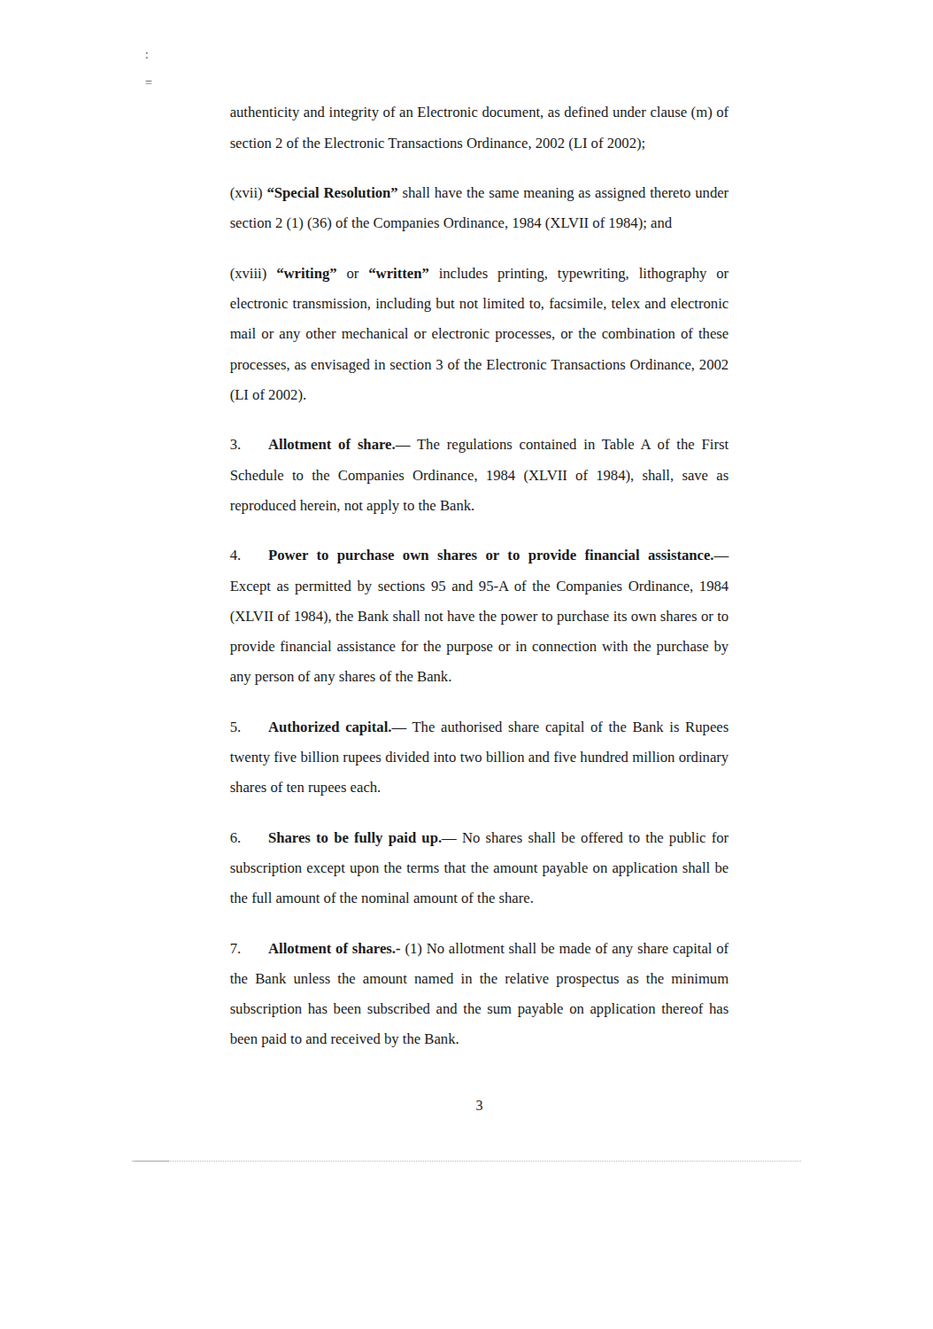: =
authenticity and integrity of an Electronic document, as defined under clause (m) of section 2 of the Electronic Transactions Ordinance, 2002 (LI of 2002);
(xvii) “Special Resolution” shall have the same meaning as assigned thereto under section 2 (1) (36) of the Companies Ordinance, 1984 (XLVII of 1984); and
(xviii) “writing” or “written” includes printing, typewriting, lithography or electronic transmission, including but not limited to, facsimile, telex and electronic mail or any other mechanical or electronic processes, or the combination of these processes, as envisaged in section 3 of the Electronic Transactions Ordinance, 2002 (LI of 2002).
3. Allotment of share.— The regulations contained in Table A of the First Schedule to the Companies Ordinance, 1984 (XLVII of 1984), shall, save as reproduced herein, not apply to the Bank.
4. Power to purchase own shares or to provide financial assistance.— Except as permitted by sections 95 and 95-A of the Companies Ordinance, 1984 (XLVII of 1984), the Bank shall not have the power to purchase its own shares or to provide financial assistance for the purpose or in connection with the purchase by any person of any shares of the Bank.
5. Authorized capital.— The authorised share capital of the Bank is Rupees twenty five billion rupees divided into two billion and five hundred million ordinary shares of ten rupees each.
6. Shares to be fully paid up.— No shares shall be offered to the public for subscription except upon the terms that the amount payable on application shall be the full amount of the nominal amount of the share.
7. Allotment of shares.- (1) No allotment shall be made of any share capital of the Bank unless the amount named in the relative prospectus as the minimum subscription has been subscribed and the sum payable on application thereof has been paid to and received by the Bank.
3
———